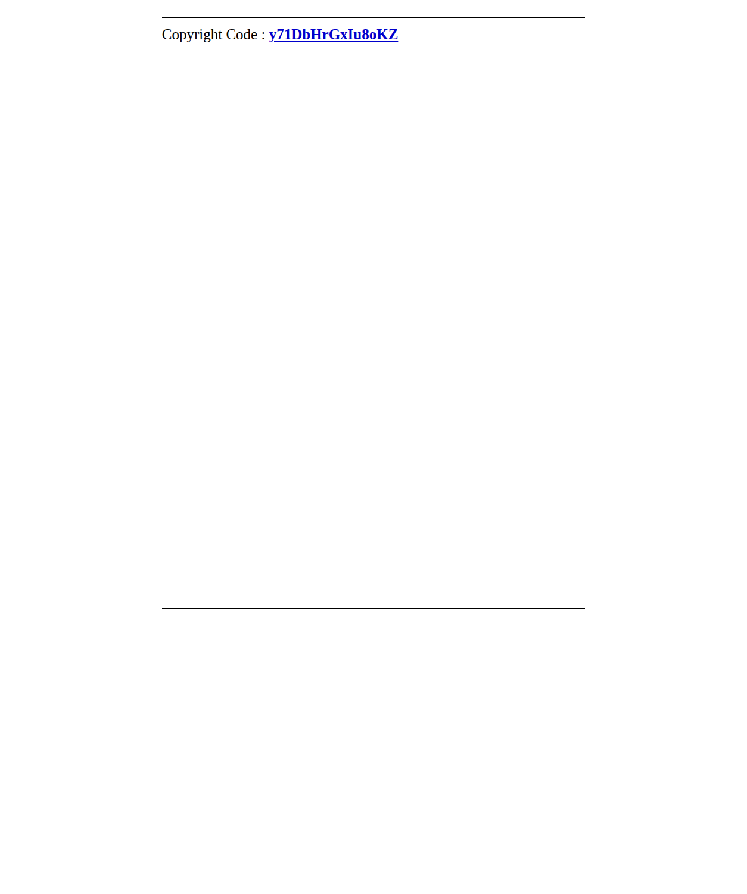Copyright Code : y71DbHrGxIu8oKZ